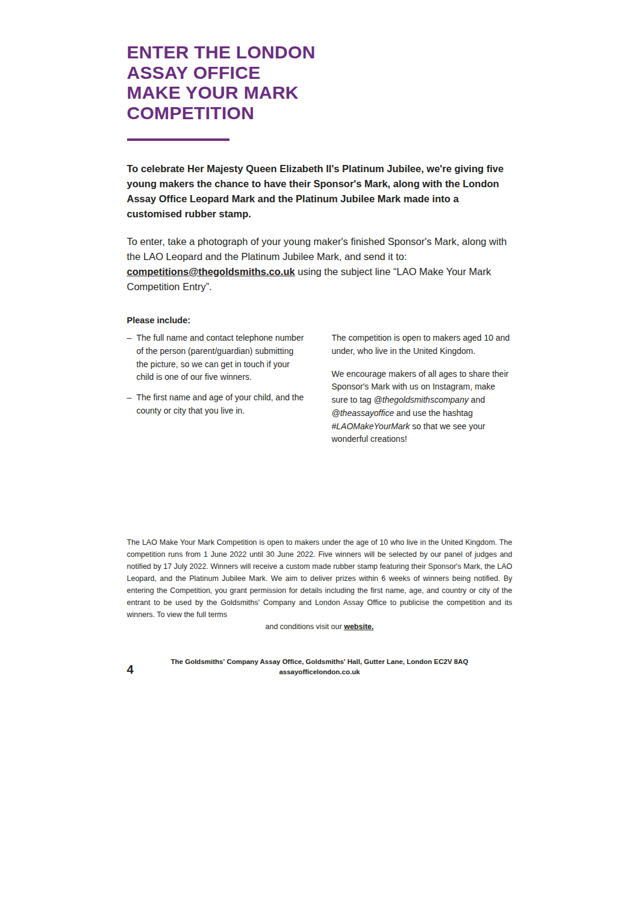Enter the London
Assay Office
Make Your Mark
Competition
To celebrate Her Majesty Queen Elizabeth II's Platinum Jubilee, we're giving five young makers the chance to have their Sponsor's Mark, along with the London Assay Office Leopard Mark and the Platinum Jubilee Mark made into a customised rubber stamp.
To enter, take a photograph of your young maker's finished Sponsor's Mark, along with the LAO Leopard and the Platinum Jubilee Mark, and send it to: competitions@thegoldsmiths.co.uk using the subject line “LAO Make Your Mark Competition Entry”.
Please include:
The full name and contact telephone number of the person (parent/guardian) submitting the picture, so we can get in touch if your child is one of our five winners.
The first name and age of your child, and the county or city that you live in.
The competition is open to makers aged 10 and under, who live in the United Kingdom.
We encourage makers of all ages to share their Sponsor's Mark with us on Instagram, make sure to tag @thegoldsmithscompany and @theassayoffice and use the hashtag #LAOMakeYourMark so that we see your wonderful creations!
The LAO Make Your Mark Competition is open to makers under the age of 10 who live in the United Kingdom. The competition runs from 1 June 2022 until 30 June 2022. Five winners will be selected by our panel of judges and notified by 17 July 2022. Winners will receive a custom made rubber stamp featuring their Sponsor's Mark, the LAO Leopard, and the Platinum Jubilee Mark. We aim to deliver prizes within 6 weeks of winners being notified. By entering the Competition, you grant permission for details including the first name, age, and country or city of the entrant to be used by the Goldsmiths' Company and London Assay Office to publicise the competition and its winners. To view the full terms and conditions visit our website.
4 The Goldsmiths' Company Assay Office, Goldsmiths' Hall, Gutter Lane, London EC2V 8AQ
assayofficelondon.co.uk